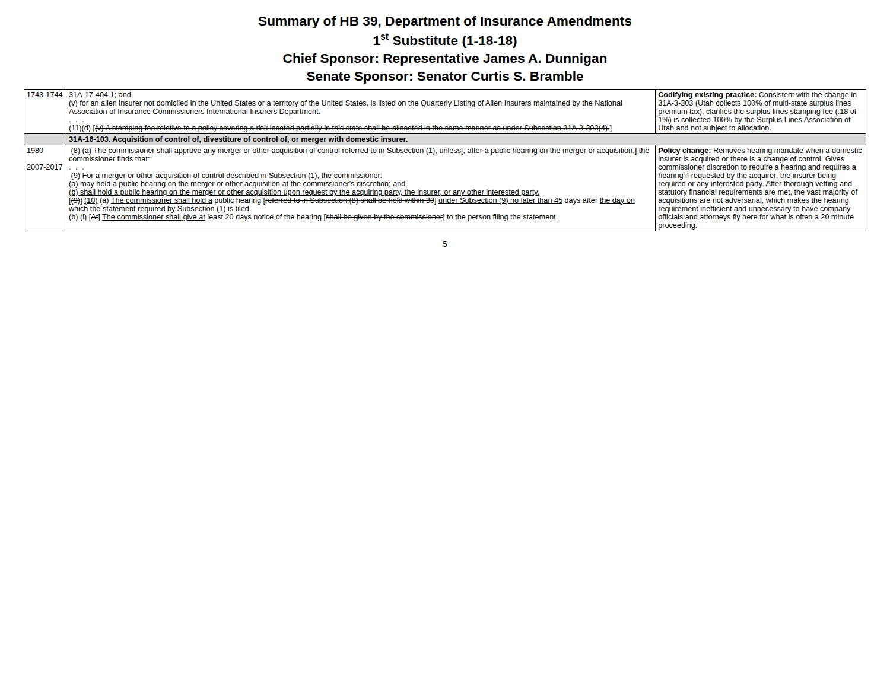Summary of HB 39, Department of Insurance Amendments
1st Substitute (1-18-18)
Chief Sponsor: Representative James A. Dunnigan
Senate Sponsor: Senator Curtis S. Bramble
| 1743-1744 | 31A-17-404.1; and (v) for an alien insurer not domiciled in the United States or a territory of the United States, is listed on the Quarterly Listing of Alien Insurers maintained by the National Association of Insurance Commissioners International Insurers Department. . . . (11)(d) [ (v) A stamping fee relative to a policy covering a risk located partially in this state shall be allocated in the same manner as under Subsection 31A-3-303(4). ] | Codifying existing practice: Consistent with the change in 31A-3-303 (Utah collects 100% of multi-state surplus lines premium tax), clarifies the surplus lines stamping fee (.18 of 1%) is collected 100% by the Surplus Lines Association of Utah and not subject to allocation. |
| | 31A-16-103. Acquisition of control of, divestiture of control of, or merger with domestic insurer. |
| 1980 2007-2017 | (8) (a) The commissioner shall approve any merger or other acquisition of control referred to in Subsection (1) , unless[ , after a public hearing on the merger or acquisition, ] the commissioner finds that: . . . (9) For a merger or other acquisition of control described in Subsection (1), the commissioner: (a) may hold a public hearing on the merger or other acquisition at the commissioner's discretion; and (b) shall hold a public hearing on the merger or other acquisition upon request by the acquiring party, the insurer, or any other interested party. [ (9) ] (10) (a) The commissioner shall hold a public hearing [ referred to in Subsection (8) shall be held within 30 ] under Subsection (9) no later than 45 days after the day on which the statement required by Subsection (1) is filed. (b) (i) [ At ] The commissioner shall give at least 20 days notice of the hearing [ shall be given by the commissioner ] to the person filing the statement. | Policy change: Removes hearing mandate when a domestic insurer is acquired or there is a change of control. Gives commissioner discretion to require a hearing and requires a hearing if requested by the acquirer, the insurer being required or any interested party. After thorough vetting and statutory financial requirements are met, the vast majority of acquisitions are not adversarial, which makes the hearing requirement inefficient and unnecessary to have company officials and attorneys fly here for what is often a 20 minute proceeding. |
5